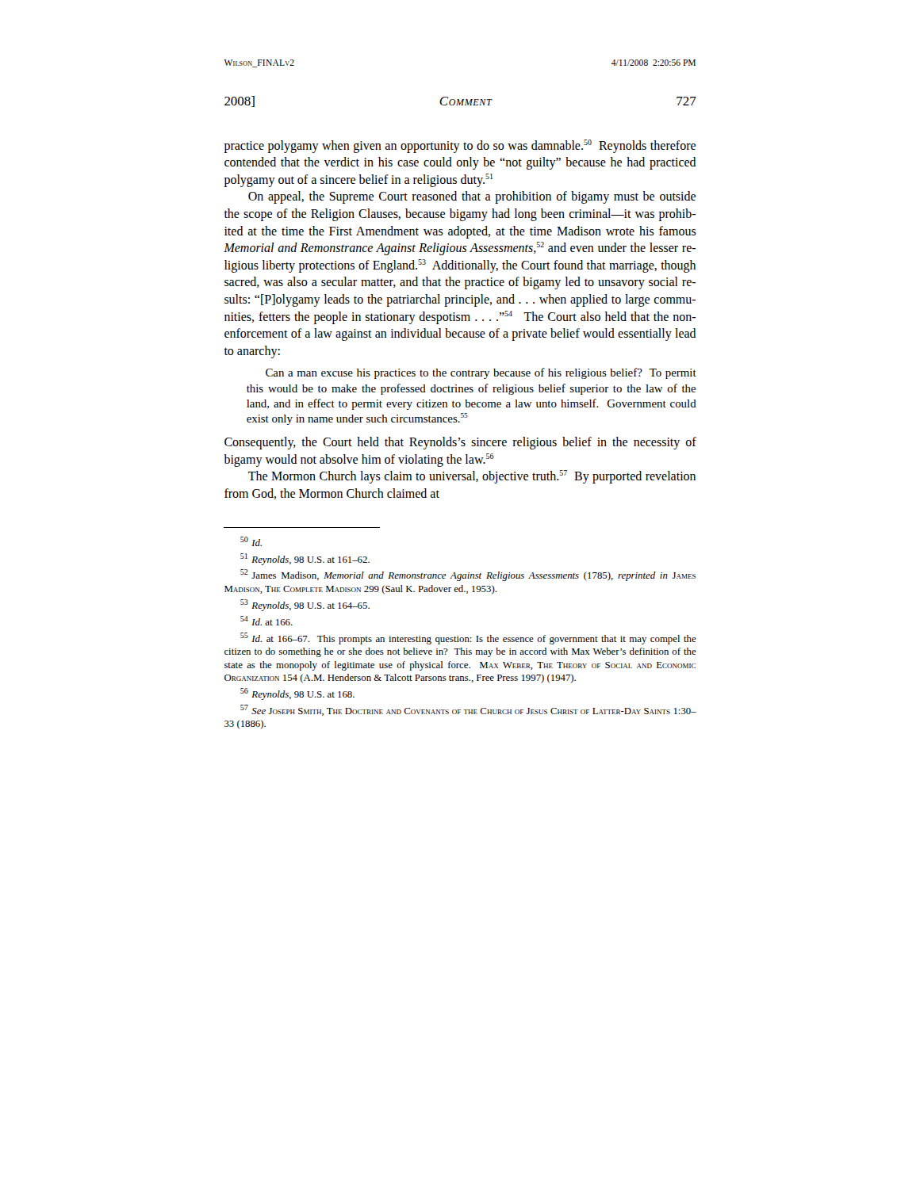Wilson_FINALv2 4/11/2008 2:20:56 PM
2008] Comment 727
practice polygamy when given an opportunity to do so was damnable.50 Reynolds therefore contended that the verdict in his case could only be “not guilty” because he had practiced polygamy out of a sincere belief in a religious duty.51
On appeal, the Supreme Court reasoned that a prohibition of bigamy must be outside the scope of the Religion Clauses, because bigamy had long been criminal—it was prohibited at the time the First Amendment was adopted, at the time Madison wrote his famous Memorial and Remonstrance Against Religious Assessments,52 and even under the lesser religious liberty protections of England.53 Additionally, the Court found that marriage, though sacred, was also a secular matter, and that the practice of bigamy led to unsavory social results: “[P]olygamy leads to the patriarchal principle, and . . . when applied to large communities, fetters the people in stationary despotism . . . .”54 The Court also held that the non-enforcement of a law against an individual because of a private belief would essentially lead to anarchy:
Can a man excuse his practices to the contrary because of his religious belief? To permit this would be to make the professed doctrines of religious belief superior to the law of the land, and in effect to permit every citizen to become a law unto himself. Government could exist only in name under such circumstances.55
Consequently, the Court held that Reynolds’s sincere religious belief in the necessity of bigamy would not absolve him of violating the law.56
The Mormon Church lays claim to universal, objective truth.57 By purported revelation from God, the Mormon Church claimed at
50 Id.
51 Reynolds, 98 U.S. at 161–62.
52 James Madison, Memorial and Remonstrance Against Religious Assessments (1785), reprinted in James Madison, The Complete Madison 299 (Saul K. Padover ed., 1953).
53 Reynolds, 98 U.S. at 164–65.
54 Id. at 166.
55 Id. at 166–67. This prompts an interesting question: Is the essence of government that it may compel the citizen to do something he or she does not believe in? This may be in accord with Max Weber’s definition of the state as the monopoly of legitimate use of physical force. Max Weber, The Theory of Social and Economic Organization 154 (A.M. Henderson & Talcott Parsons trans., Free Press 1997) (1947).
56 Reynolds, 98 U.S. at 168.
57 See Joseph Smith, The Doctrine and Covenants of the Church of Jesus Christ of Latter-Day Saints 1:30–33 (1886).